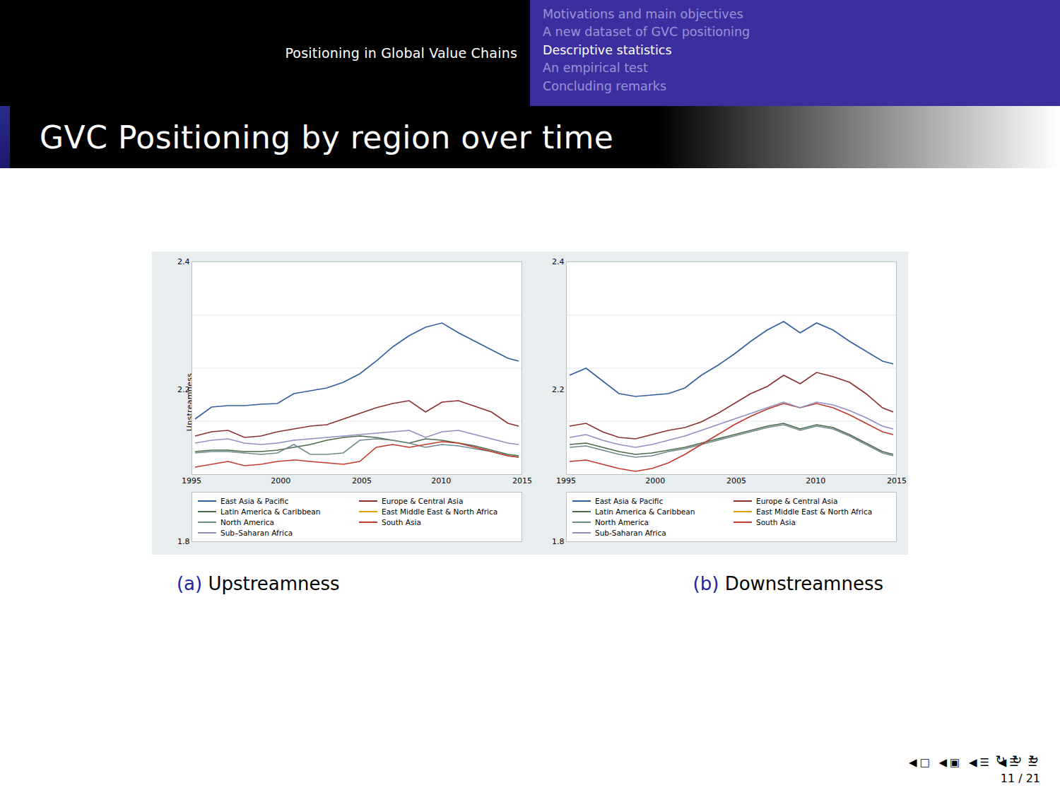Positioning in Global Value Chains
Motivations and main objectives
A new dataset of GVC positioning
Descriptive statistics
An empirical test
Concluding remarks
GVC Positioning by region over time
Upstreamness
2.4
2.2
1.8
1995 2000 2005 2010 2015
East Asia & Pacific
Europe & Central Asia
Latin America & Caribbean
East Middle East & North Africa
North America
South Asia
Sub–Saharan Africa
Downstreamness
2.4
2.2
1.8
1995 2000 2005 2010 2015
East Asia & Pacific
Europe & Central Asia
Latin America & Caribbean
East Middle East & North Africa
North America
South Asia
Sub-Saharan Africa
(a) Upstreamness
(b) Downstreamness
↻ ↻ ↻
◀□ ◀▣ ◀☰ ◀☰ ☰
11 / 21